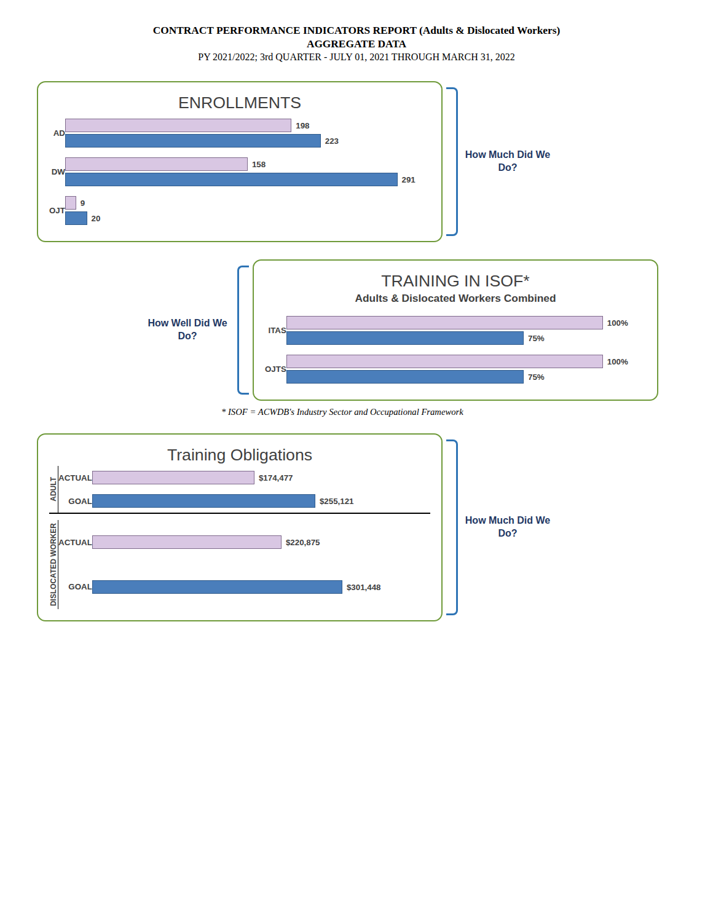CONTRACT PERFORMANCE INDICATORS REPORT (Adults & Dislocated Workers)
AGGREGATE DATA
PY 2021/2022; 3rd QUARTER - JULY 01, 2021 THROUGH MARCH 31, 2022
ENROLLMENTS
| AD | 198 223 |
| DW | 158 291 |
| OJT | 9 20 |
How Much Did We Do?
How Well Did We Do?
TRAINING IN ISOF*
Adults & Dislocated Workers Combined
| ITAS | 100% 75% |
| OJTS | 100% 75% |
* ISOF = ACWDB's Industry Sector and Occupational Framework
Training Obligations
| ADULT | ACTUAL | $174,477 |
| GOAL | $255,121 |
| DISLOCATED WORKER | ACTUAL | $220,875 |
| GOAL | $301,448 |
How Much Did We Do?